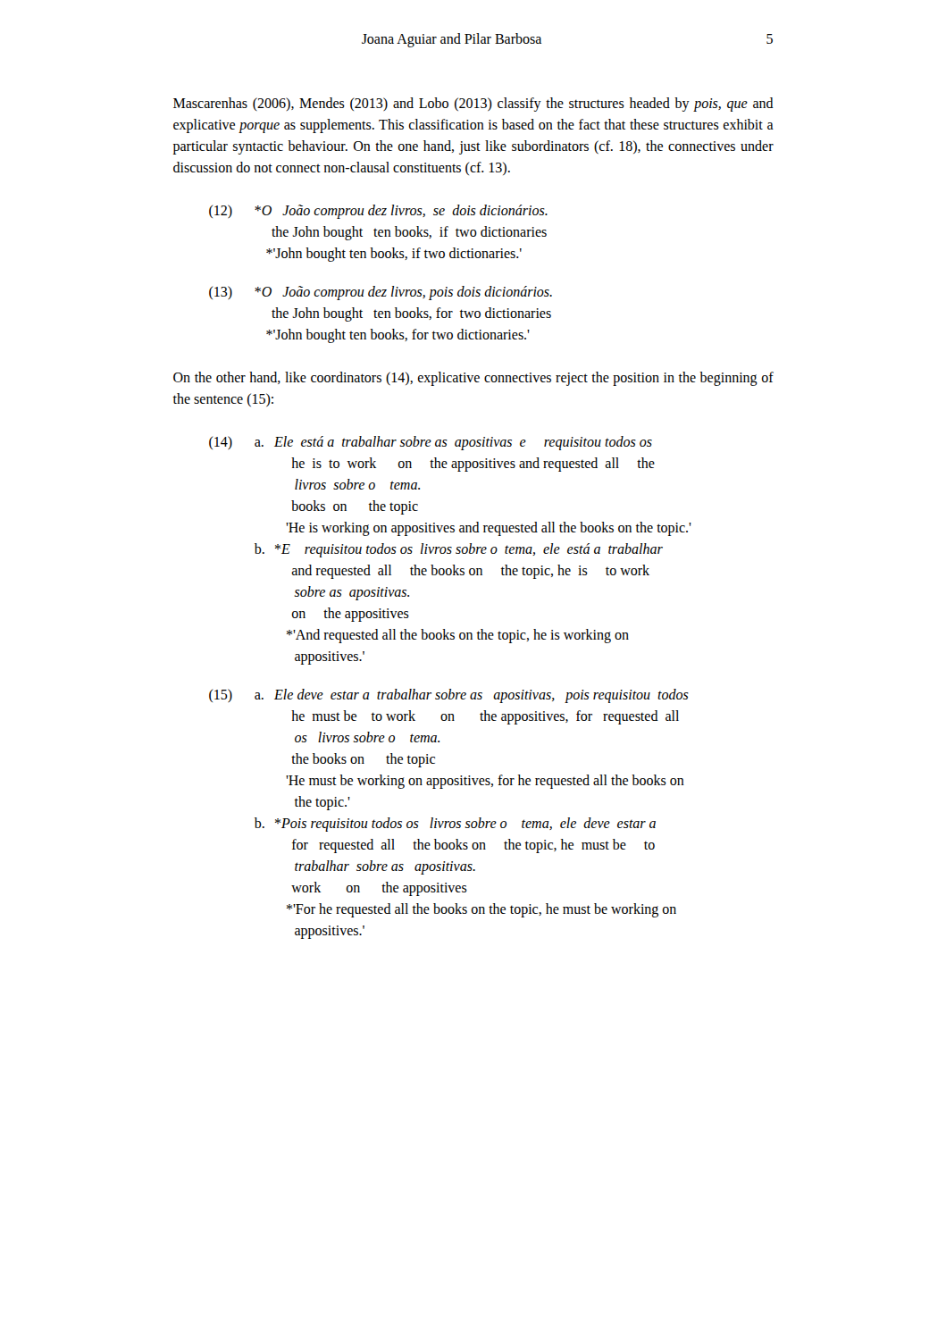Joana Aguiar and Pilar Barbosa
5
Mascarenhas (2006), Mendes (2013) and Lobo (2013) classify the structures headed by pois, que and explicative porque as supplements. This classification is based on the fact that these structures exhibit a particular syntactic behaviour. On the one hand, just like subordinators (cf. 18), the connectives under discussion do not connect non-clausal constituents (cf. 13).
(12) *O João comprou dez livros, se dois dicionários.
the John bought ten books, if two dictionaries
*'John bought ten books, if two dictionaries.'
(13) *O João comprou dez livros, pois dois dicionários.
the John bought ten books, for two dictionaries
*'John bought ten books, for two dictionaries.'
On the other hand, like coordinators (14), explicative connectives reject the position in the beginning of the sentence (15):
(14) a. Ele está a trabalhar sobre as apositivas e requisitou todos os
he is to work on the appositives and requested all the
livros sobre o tema.
books on the topic
'He is working on appositives and requested all the books on the topic.'
b. *E requisitou todos os livros sobre o tema, ele está a trabalhar
and requested all the books on the topic, he is to work
sobre as apositivas.
on the appositives
*'And requested all the books on the topic, he is working on
appositives.'
(15) a. Ele deve estar a trabalhar sobre as apositivas, pois requisitou todos
he must be to work on the appositives, for requested all
os livros sobre o tema.
the books on the topic
'He must be working on appositives, for he requested all the books on
the topic.'
b. *Pois requisitou todos os livros sobre o tema, ele deve estar a
for requested all the books on the topic, he must be to
trabalhar sobre as apositivas.
work on the appositives
*'For he requested all the books on the topic, he must be working on
appositives.'